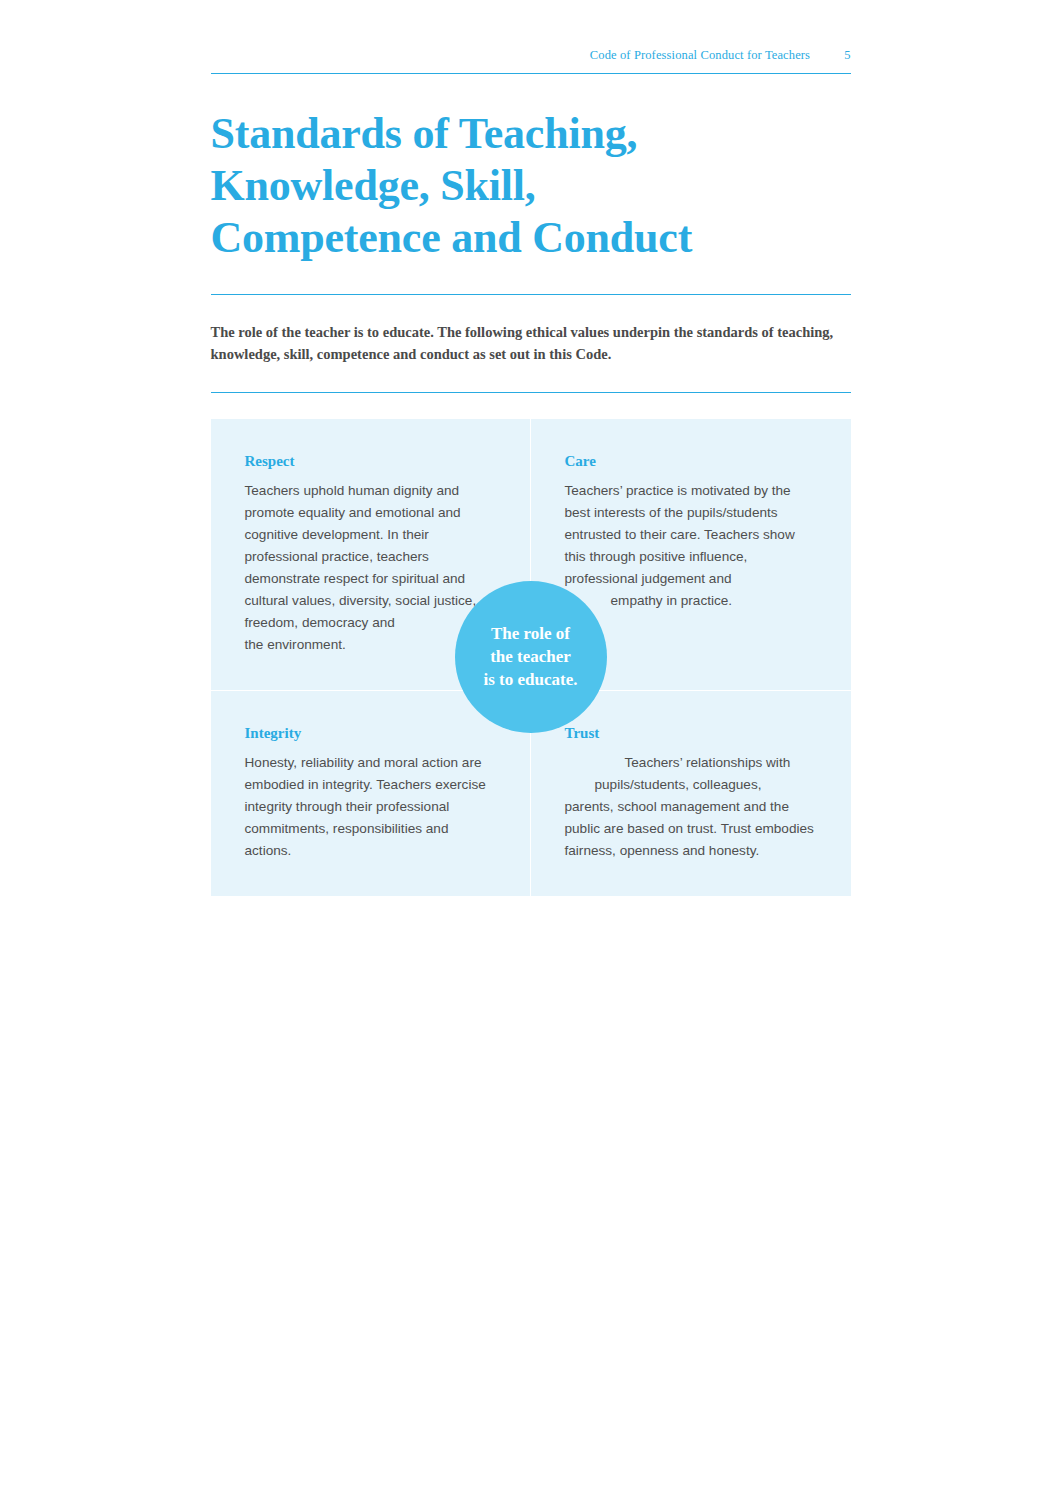Code of Professional Conduct for Teachers 5
Standards of Teaching,
Knowledge, Skill,
Competence and Conduct
The role of the teacher is to educate. The following ethical values underpin the standards of teaching, knowledge, skill, competence and conduct as set out in this Code.
Respect
Teachers uphold human dignity and promote equality and emotional and cognitive development. In their professional practice, teachers demonstrate respect for spiritual and cultural values, diversity, social justice, freedom, democracy and the environment.
Care
Teachers’ practice is motivated by the best interests of the pupils/students entrusted to their care. Teachers show this through positive influence, professional judgement and empathy in practice.
Integrity
Honesty, reliability and moral action are embodied in integrity. Teachers exercise integrity through their professional commitments, responsibilities and actions.
Trust
Teachers’ relationships with pupils/students, colleagues, parents, school management and the public are based on trust. Trust embodies fairness, openness and honesty.
The role of
the teacher
is to educate.